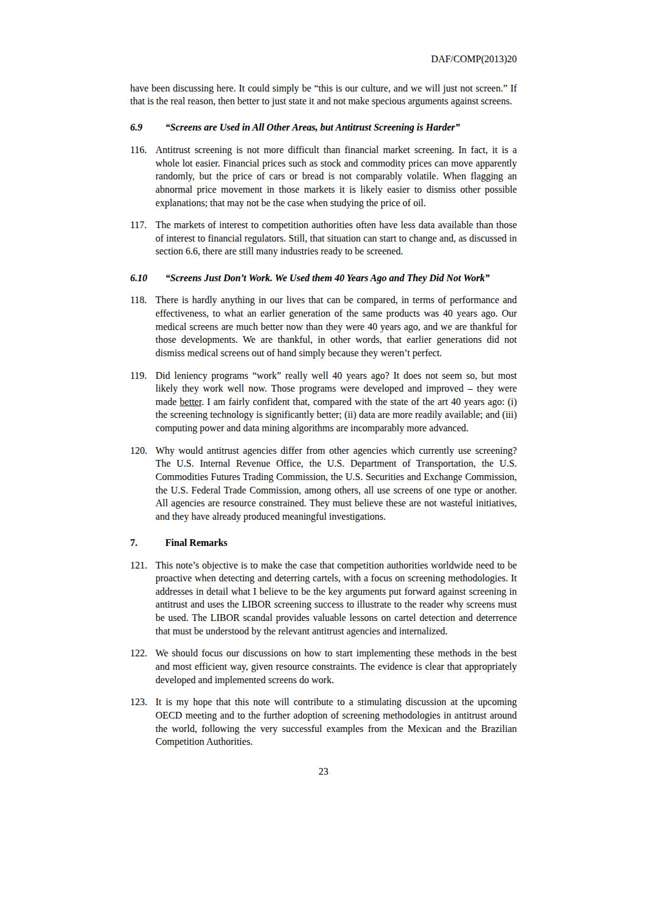DAF/COMP(2013)20
have been discussing here. It could simply be “this is our culture, and we will just not screen.” If that is the real reason, then better to just state it and not make specious arguments against screens.
6.9“Screens are Used in All Other Areas, but Antitrust Screening is Harder”
116.
Antitrust screening is not more difficult than financial market screening. In fact, it is a whole lot easier. Financial prices such as stock and commodity prices can move apparently randomly, but the price of cars or bread is not comparably volatile. When flagging an abnormal price movement in those markets it is likely easier to dismiss other possible explanations; that may not be the case when studying the price of oil.
117.
The markets of interest to competition authorities often have less data available than those of interest to financial regulators. Still, that situation can start to change and, as discussed in section 6.6, there are still many industries ready to be screened.
6.10“Screens Just Don’t Work. We Used them 40 Years Ago and They Did Not Work”
118.
There is hardly anything in our lives that can be compared, in terms of performance and effectiveness, to what an earlier generation of the same products was 40 years ago. Our medical screens are much better now than they were 40 years ago, and we are thankful for those developments. We are thankful, in other words, that earlier generations did not dismiss medical screens out of hand simply because they weren’t perfect.
119.
Did leniency programs “work” really well 40 years ago? It does not seem so, but most likely they work well now. Those programs were developed and improved – they were made better. I am fairly confident that, compared with the state of the art 40 years ago: (i) the screening technology is significantly better; (ii) data are more readily available; and (iii) computing power and data mining algorithms are incomparably more advanced.
120.
Why would antitrust agencies differ from other agencies which currently use screening? The U.S. Internal Revenue Office, the U.S. Department of Transportation, the U.S. Commodities Futures Trading Commission, the U.S. Securities and Exchange Commission, the U.S. Federal Trade Commission, among others, all use screens of one type or another. All agencies are resource constrained. They must believe these are not wasteful initiatives, and they have already produced meaningful investigations.
7. Final Remarks
121.
This note’s objective is to make the case that competition authorities worldwide need to be proactive when detecting and deterring cartels, with a focus on screening methodologies. It addresses in detail what I believe to be the key arguments put forward against screening in antitrust and uses the LIBOR screening success to illustrate to the reader why screens must be used. The LIBOR scandal provides valuable lessons on cartel detection and deterrence that must be understood by the relevant antitrust agencies and internalized.
122.
We should focus our discussions on how to start implementing these methods in the best and most efficient way, given resource constraints. The evidence is clear that appropriately developed and implemented screens do work.
123.
It is my hope that this note will contribute to a stimulating discussion at the upcoming OECD meeting and to the further adoption of screening methodologies in antitrust around the world, following the very successful examples from the Mexican and the Brazilian Competition Authorities.
23